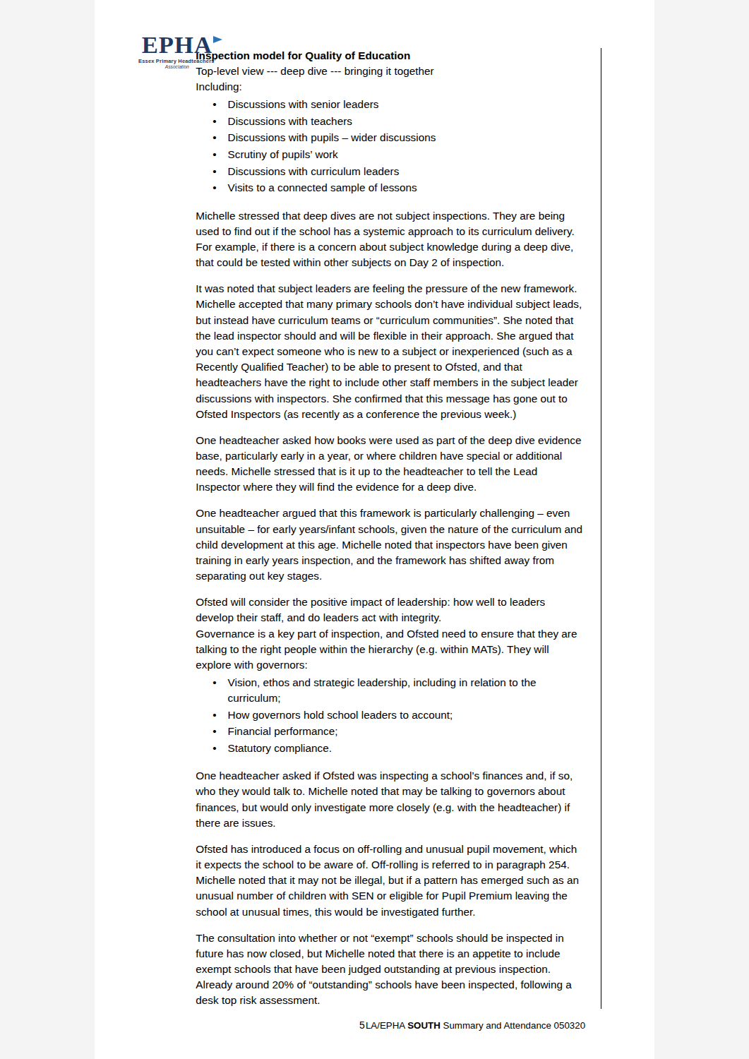EPHA
Essex Primary Headteachers'
Association
Inspection model for Quality of Education
Top-level view --- deep dive --- bringing it together
Including:
Discussions with senior leaders
Discussions with teachers
Discussions with pupils – wider discussions
Scrutiny of pupils’ work
Discussions with curriculum leaders
Visits to a connected sample of lessons
Michelle stressed that deep dives are not subject inspections. They are being used to find out if the school has a systemic approach to its curriculum delivery. For example, if there is a concern about subject knowledge during a deep dive, that could be tested within other subjects on Day 2 of inspection.
It was noted that subject leaders are feeling the pressure of the new framework. Michelle accepted that many primary schools don’t have individual subject leads, but instead have curriculum teams or “curriculum communities”. She noted that the lead inspector should and will be flexible in their approach. She argued that you can’t expect someone who is new to a subject or inexperienced (such as a Recently Qualified Teacher) to be able to present to Ofsted, and that headteachers have the right to include other staff members in the subject leader discussions with inspectors. She confirmed that this message has gone out to Ofsted Inspectors (as recently as a conference the previous week.)
One headteacher asked how books were used as part of the deep dive evidence base, particularly early in a year, or where children have special or additional needs. Michelle stressed that is it up to the headteacher to tell the Lead Inspector where they will find the evidence for a deep dive.
One headteacher argued that this framework is particularly challenging – even unsuitable – for early years/infant schools, given the nature of the curriculum and child development at this age. Michelle noted that inspectors have been given training in early years inspection, and the framework has shifted away from separating out key stages.
Ofsted will consider the positive impact of leadership: how well to leaders develop their staff, and do leaders act with integrity.
Governance is a key part of inspection, and Ofsted need to ensure that they are talking to the right people within the hierarchy (e.g. within MATs). They will explore with governors:
Vision, ethos and strategic leadership, including in relation to the curriculum;
How governors hold school leaders to account;
Financial performance;
Statutory compliance.
One headteacher asked if Ofsted was inspecting a school’s finances and, if so, who they would talk to. Michelle noted that may be talking to governors about finances, but would only investigate more closely (e.g. with the headteacher) if there are issues.
Ofsted has introduced a focus on off-rolling and unusual pupil movement, which it expects the school to be aware of. Off-rolling is referred to in paragraph 254. Michelle noted that it may not be illegal, but if a pattern has emerged such as an unusual number of children with SEN or eligible for Pupil Premium leaving the school at unusual times, this would be investigated further.
The consultation into whether or not “exempt” schools should be inspected in future has now closed, but Michelle noted that there is an appetite to include exempt schools that have been judged outstanding at previous inspection. Already around 20% of “outstanding” schools have been inspected, following a desk top risk assessment.
5 LA/EPHA SOUTH Summary and Attendance 050320